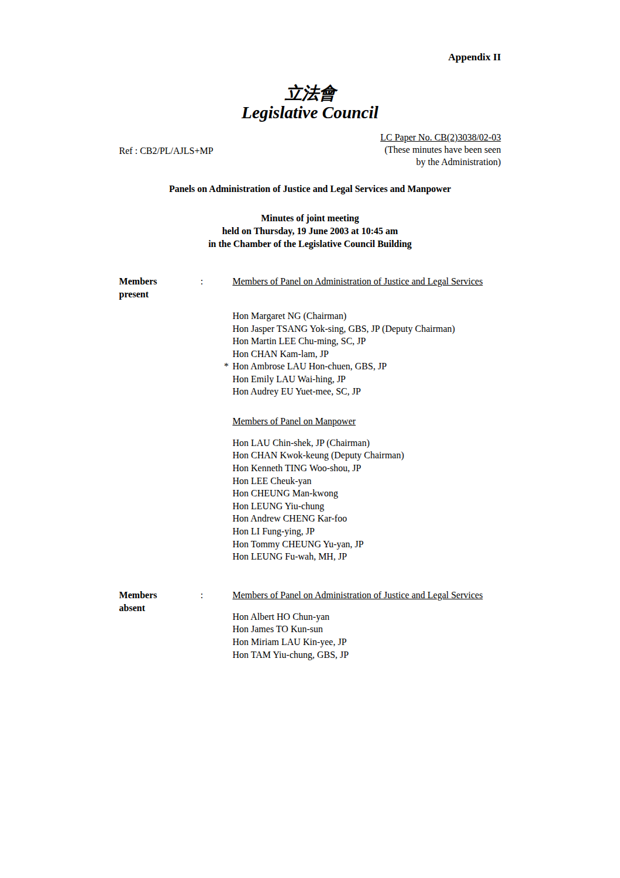Appendix II
立法會
Legislative Council
LC Paper No. CB(2)3038/02-03
(These minutes have been seen
by the Administration)
Ref : CB2/PL/AJLS+MP
Panels on Administration of Justice and Legal Services and Manpower
Minutes of joint meeting
held on Thursday, 19 June 2003 at 10:45 am
in the Chamber of the Legislative Council Building
| Members present | : | | Members of Panel on Administration of Justice and Legal Services |
| | | | Hon Margaret NG (Chairman) Hon Jasper TSANG Yok-sing, GBS, JP (Deputy Chairman) Hon Martin LEE Chu-ming, SC, JP Hon CHAN Kam-lam, JP |
| | | * | Hon Ambrose LAU Hon-chuen, GBS, JP Hon Emily LAU Wai-hing, JP Hon Audrey EU Yuet-mee, SC, JP |
| | | | Members of Panel on Manpower Hon LAU Chin-shek, JP (Chairman) Hon CHAN Kwok-keung (Deputy Chairman) Hon Kenneth TING Woo-shou, JP Hon LEE Cheuk-yan Hon CHEUNG Man-kwong Hon LEUNG Yiu-chung Hon Andrew CHENG Kar-foo Hon LI Fung-ying, JP Hon Tommy CHEUNG Yu-yan, JP Hon LEUNG Fu-wah, MH, JP |
| Members absent | : | | Members of Panel on Administration of Justice and Legal Services Hon Albert HO Chun-yan Hon James TO Kun-sun Hon Miriam LAU Kin-yee, JP Hon TAM Yiu-chung, GBS, JP |